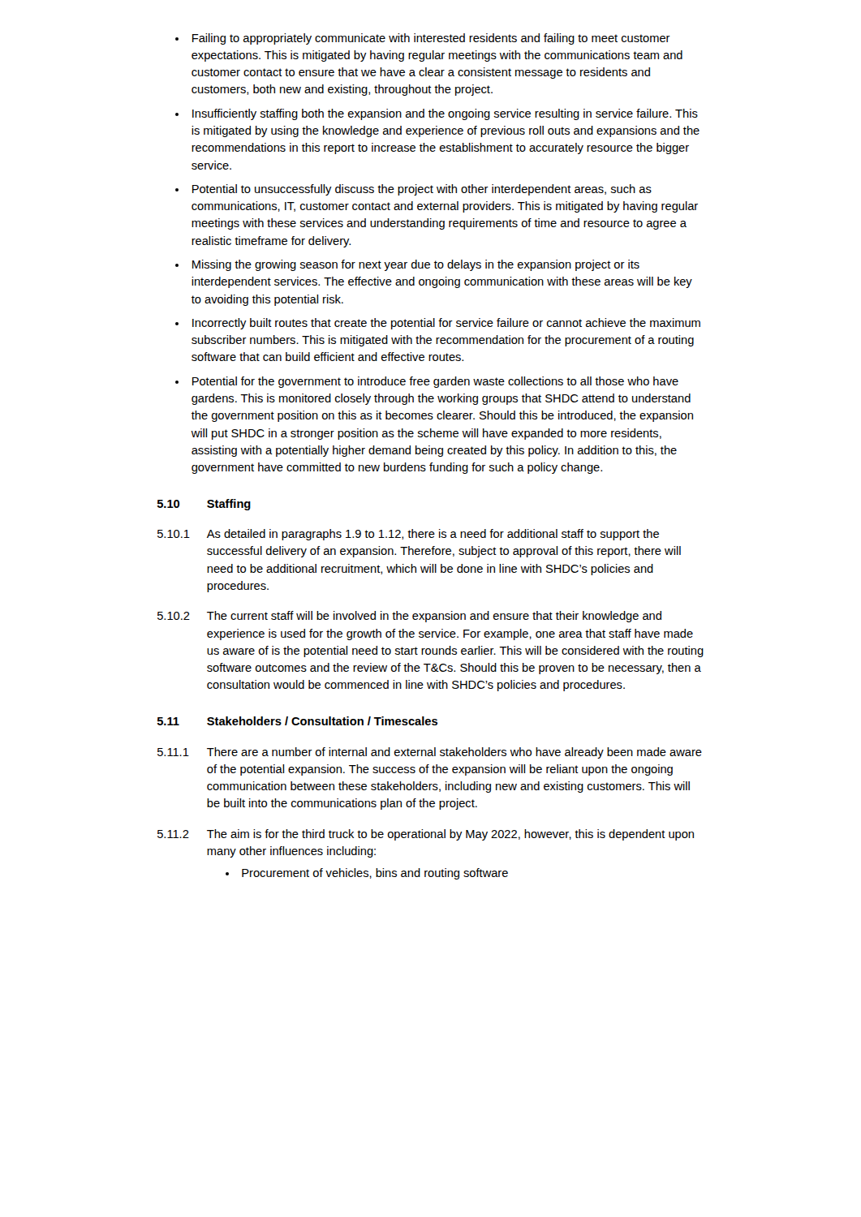Failing to appropriately communicate with interested residents and failing to meet customer expectations. This is mitigated by having regular meetings with the communications team and customer contact to ensure that we have a clear a consistent message to residents and customers, both new and existing, throughout the project.
Insufficiently staffing both the expansion and the ongoing service resulting in service failure. This is mitigated by using the knowledge and experience of previous roll outs and expansions and the recommendations in this report to increase the establishment to accurately resource the bigger service.
Potential to unsuccessfully discuss the project with other interdependent areas, such as communications, IT, customer contact and external providers. This is mitigated by having regular meetings with these services and understanding requirements of time and resource to agree a realistic timeframe for delivery.
Missing the growing season for next year due to delays in the expansion project or its interdependent services. The effective and ongoing communication with these areas will be key to avoiding this potential risk.
Incorrectly built routes that create the potential for service failure or cannot achieve the maximum subscriber numbers. This is mitigated with the recommendation for the procurement of a routing software that can build efficient and effective routes.
Potential for the government to introduce free garden waste collections to all those who have gardens. This is monitored closely through the working groups that SHDC attend to understand the government position on this as it becomes clearer. Should this be introduced, the expansion will put SHDC in a stronger position as the scheme will have expanded to more residents, assisting with a potentially higher demand being created by this policy. In addition to this, the government have committed to new burdens funding for such a policy change.
5.10
Staffing
5.10.1
As detailed in paragraphs 1.9 to 1.12, there is a need for additional staff to support the successful delivery of an expansion. Therefore, subject to approval of this report, there will need to be additional recruitment, which will be done in line with SHDC’s policies and procedures.
5.10.2
The current staff will be involved in the expansion and ensure that their knowledge and experience is used for the growth of the service. For example, one area that staff have made us aware of is the potential need to start rounds earlier. This will be considered with the routing software outcomes and the review of the T&Cs. Should this be proven to be necessary, then a consultation would be commenced in line with SHDC’s policies and procedures.
5.11
Stakeholders / Consultation / Timescales
5.11.1
There are a number of internal and external stakeholders who have already been made aware of the potential expansion. The success of the expansion will be reliant upon the ongoing communication between these stakeholders, including new and existing customers. This will be built into the communications plan of the project.
5.11.2
The aim is for the third truck to be operational by May 2022, however, this is dependent upon many other influences including:
Procurement of vehicles, bins and routing software